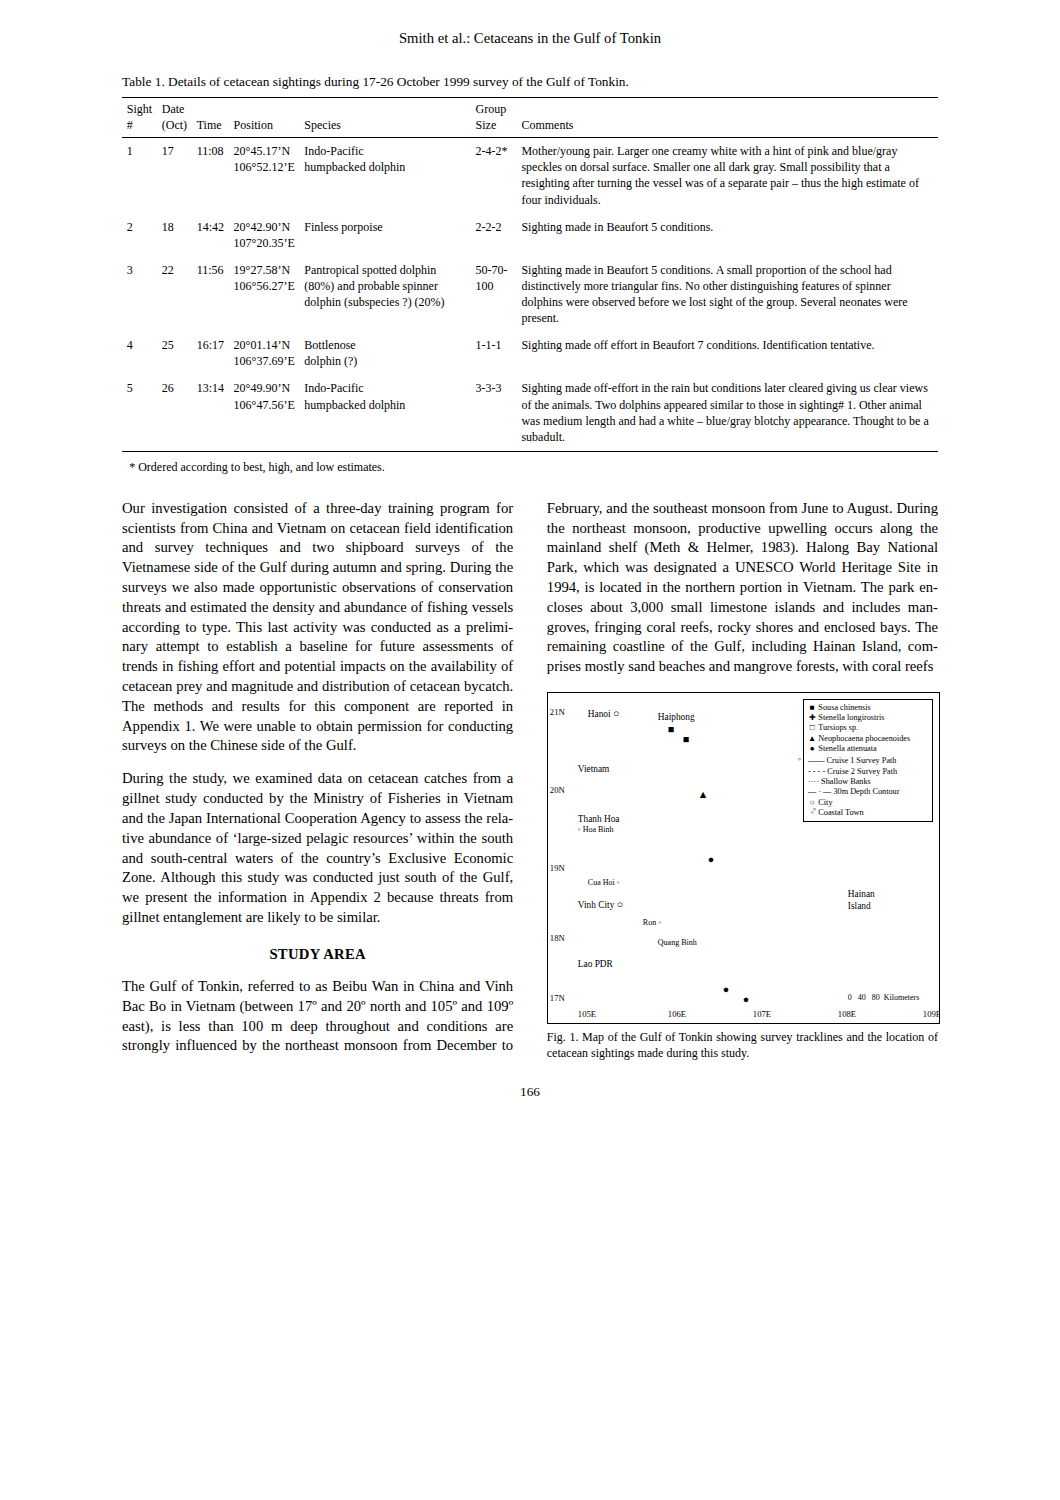Smith et al.: Cetaceans in the Gulf of Tonkin
Table 1. Details of cetacean sightings during 17-26 October 1999 survey of the Gulf of Tonkin.
| Sight # | Date (Oct) | Time | Position | Species | Group Size | Comments |
| --- | --- | --- | --- | --- | --- | --- |
| 1 | 17 | 11:08 | 20°45.17’N 106°52.12’E | Indo-Pacific humpbacked dolphin | 2-4-2* | Mother/young pair. Larger one creamy white with a hint of pink and blue/gray speckles on dorsal surface. Smaller one all dark gray. Small possibility that a resighting after turning the vessel was of a separate pair – thus the high estimate of four individuals. |
| 2 | 18 | 14:42 | 20°42.90’N 107°20.35’E | Finless porpoise | 2-2-2 | Sighting made in Beaufort 5 conditions. |
| 3 | 22 | 11:56 | 19°27.58’N 106°56.27’E | Pantropical spotted dolphin (80%) and probable spinner dolphin (subspecies ?) (20%) | 50-70-100 | Sighting made in Beaufort 5 conditions. A small proportion of the school had distinctively more triangular fins. No other distinguishing features of spinner dolphins were observed before we lost sight of the group. Several neonates were present. |
| 4 | 25 | 16:17 | 20°01.14’N 106°37.69’E | Bottlenose dolphin (?) | 1-1-1 | Sighting made off effort in Beaufort 7 conditions. Identification tentative. |
| 5 | 26 | 13:14 | 20°49.90’N 106°47.56’E | Indo-Pacific humpbacked dolphin | 3-3-3 | Sighting made off-effort in the rain but conditions later cleared giving us clear views of the animals. Two dolphins appeared similar to those in sighting# 1. Other animal was medium length and had a white – blue/gray blotchy appearance. Thought to be a subadult. |
* Ordered according to best, high, and low estimates.
Our investigation consisted of a three-day training program for scientists from China and Vietnam on cetacean field identification and survey techniques and two shipboard surveys of the Vietnamese side of the Gulf during autumn and spring. During the surveys we also made opportunistic observations of conservation threats and estimated the density and abundance of fishing vessels according to type. This last activity was conducted as a preliminary attempt to establish a baseline for future assessments of trends in fishing effort and potential impacts on the availability of cetacean prey and magnitude and distribution of cetacean bycatch. The methods and results for this component are reported in Appendix 1. We were unable to obtain permission for conducting surveys on the Chinese side of the Gulf.
During the study, we examined data on cetacean catches from a gillnet study conducted by the Ministry of Fisheries in Vietnam and the Japan International Cooperation Agency to assess the relative abundance of ‘large-sized pelagic resources’ within the south and south-central waters of the country’s Exclusive Economic Zone. Although this study was conducted just south of the Gulf, we present the information in Appendix 2 because threats from gillnet entanglement are likely to be similar.
STUDY AREA
The Gulf of Tonkin, referred to as Beibu Wan in China and Vinh Bac Bo in Vietnam (between 17º and 20º north and 105º and 109º east), is less than 100 m deep throughout and conditions are strongly influenced by the northeast monsoon from December to February, and the southeast monsoon from June to August. During the northeast monsoon, productive upwelling occurs along the mainland shelf (Meth & Helmer, 1983). Halong Bay National Park, which was designated a UNESCO World Heritage Site in 1994, is located in the northern portion in Vietnam. The park encloses about 3,000 small limestone islands and includes mangroves, fringing coral reefs, rocky shores and enclosed bays. The remaining coastline of the Gulf, including Hainan Island, comprises mostly sand beaches and mangrove forests, with coral reefs
■ Sousa chinensis
✚ Stenella longirostris
□ Tursiops sp.
▲ Neophocaena phocaenoides
● Stenella attenuata
—— Cruise 1 Survey Path
- - - - Cruise 2 Survey Path
···· Shallow Banks
— · — 30m Depth Contour
○ City
◦ Coastal Town
21N
20N
19N
18N
17N
105E
106E
107E
108E
109E
Hanoi ○
Haiphong
Vietnam
Thanh Hoa
◦ Hoa Binh
Cua Hoi ◦
Vinh City ○
Ron ◦
Quang Binh
Lao PDR
Hainan
Island
▲
■
■
●
●
●
◦
◦
0 40 80 Kilometers
Fig. 1. Map of the Gulf of Tonkin showing survey tracklines and the location of cetacean sightings made during this study.
166